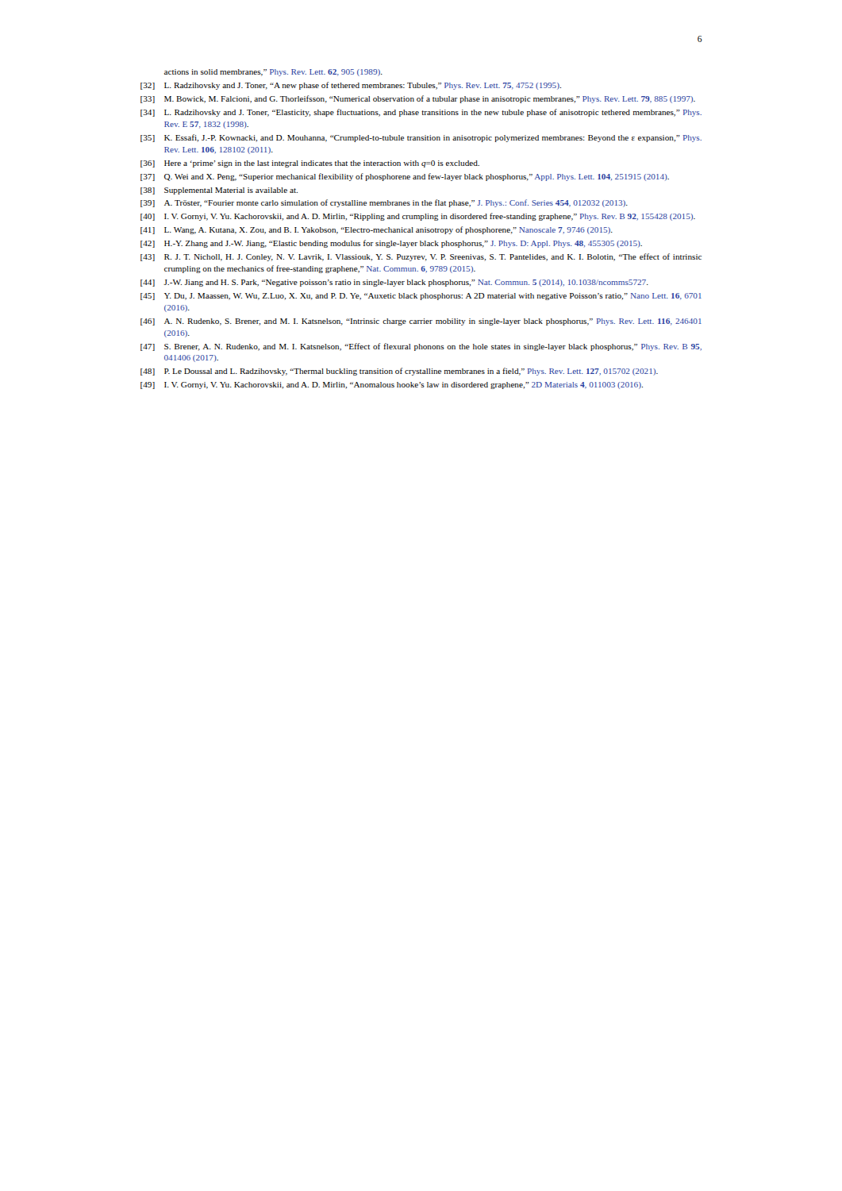6
actions in solid membranes,” Phys. Rev. Lett. 62, 905 (1989).
[32] L. Radzihovsky and J. Toner, “A new phase of tethered membranes: Tubules,” Phys. Rev. Lett. 75, 4752 (1995).
[33] M. Bowick, M. Falcioni, and G. Thorleifsson, “Numerical observation of a tubular phase in anisotropic membranes,” Phys. Rev. Lett. 79, 885 (1997).
[34] L. Radzihovsky and J. Toner, “Elasticity, shape fluctuations, and phase transitions in the new tubule phase of anisotropic tethered membranes,” Phys. Rev. E 57, 1832 (1998).
[35] K. Essafi, J.-P. Kownacki, and D. Mouhanna, “Crumpled-to-tubule transition in anisotropic polymerized membranes: Beyond the ε expansion,” Phys. Rev. Lett. 106, 128102 (2011).
[36] Here a ‘prime’ sign in the last integral indicates that the interaction with q=0 is excluded.
[37] Q. Wei and X. Peng, “Superior mechanical flexibility of phosphorene and few-layer black phosphorus,” Appl. Phys. Lett. 104, 251915 (2014).
[38] Supplemental Material is available at.
[39] A. Tröster, “Fourier monte carlo simulation of crystalline membranes in the flat phase,” J. Phys.: Conf. Series 454, 012032 (2013).
[40] I. V. Gornyi, V. Yu. Kachorovskii, and A. D. Mirlin, “Rippling and crumpling in disordered free-standing graphene,” Phys. Rev. B 92, 155428 (2015).
[41] L. Wang, A. Kutana, X. Zou, and B. I. Yakobson, “Electro-mechanical anisotropy of phosphorene,” Nanoscale 7, 9746 (2015).
[42] H.-Y. Zhang and J.-W. Jiang, “Elastic bending modulus for single-layer black phosphorus,” J. Phys. D: Appl. Phys. 48, 455305 (2015).
[43] R. J. T. Nicholl, H. J. Conley, N. V. Lavrik, I. Vlassiouk, Y. S. Puzyrev, V. P. Sreenivas, S. T. Pantelides, and K. I. Bolotin, “The effect of intrinsic crumpling on the mechanics of free-standing graphene,” Nat. Commun. 6, 9789 (2015).
[44] J.-W. Jiang and H. S. Park, “Negative poisson’s ratio in single-layer black phosphorus,” Nat. Commun. 5 (2014), 10.1038/ncomms5727.
[45] Y. Du, J. Maassen, W. Wu, Z.Luo, X. Xu, and P. D. Ye, “Auxetic black phosphorus: A 2D material with negative Poisson’s ratio,” Nano Lett. 16, 6701 (2016).
[46] A. N. Rudenko, S. Brener, and M. I. Katsnelson, “Intrinsic charge carrier mobility in single-layer black phosphorus,” Phys. Rev. Lett. 116, 246401 (2016).
[47] S. Brener, A. N. Rudenko, and M. I. Katsnelson, “Effect of flexural phonons on the hole states in single-layer black phosphorus,” Phys. Rev. B 95, 041406 (2017).
[48] P. Le Doussal and L. Radzihovsky, “Thermal buckling transition of crystalline membranes in a field,” Phys. Rev. Lett. 127, 015702 (2021).
[49] I. V. Gornyi, V. Yu. Kachorovskii, and A. D. Mirlin, “Anomalous hooke’s law in disordered graphene,” 2D Materials 4, 011003 (2016).